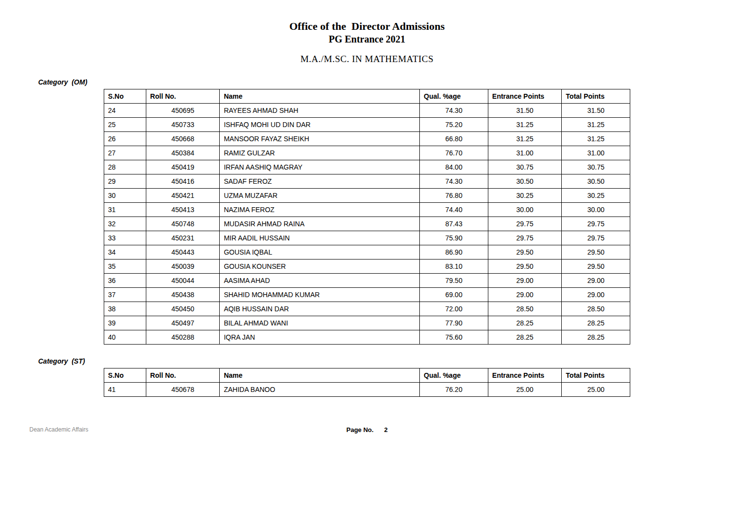Office of the Director Admissions
PG Entrance 2021
M.A./M.SC. IN MATHEMATICS
Category (OM)
| S.No | Roll No. | Name | Qual. %age | Entrance Points | Total Points |
| --- | --- | --- | --- | --- | --- |
| 24 | 450695 | RAYEES AHMAD SHAH | 74.30 | 31.50 | 31.50 |
| 25 | 450733 | ISHFAQ MOHI UD DIN DAR | 75.20 | 31.25 | 31.25 |
| 26 | 450668 | MANSOOR FAYAZ SHEIKH | 66.80 | 31.25 | 31.25 |
| 27 | 450384 | RAMIZ GULZAR | 76.70 | 31.00 | 31.00 |
| 28 | 450419 | IRFAN AASHIQ MAGRAY | 84.00 | 30.75 | 30.75 |
| 29 | 450416 | SADAF FEROZ | 74.30 | 30.50 | 30.50 |
| 30 | 450421 | UZMA MUZAFAR | 76.80 | 30.25 | 30.25 |
| 31 | 450413 | NAZIMA FEROZ | 74.40 | 30.00 | 30.00 |
| 32 | 450748 | MUDASIR AHMAD RAINA | 87.43 | 29.75 | 29.75 |
| 33 | 450231 | MIR AADIL HUSSAIN | 75.90 | 29.75 | 29.75 |
| 34 | 450443 | GOUSIA IQBAL | 86.90 | 29.50 | 29.50 |
| 35 | 450039 | GOUSIA KOUNSER | 83.10 | 29.50 | 29.50 |
| 36 | 450044 | AASIMA AHAD | 79.50 | 29.00 | 29.00 |
| 37 | 450438 | SHAHID MOHAMMAD KUMAR | 69.00 | 29.00 | 29.00 |
| 38 | 450450 | AQIB HUSSAIN DAR | 72.00 | 28.50 | 28.50 |
| 39 | 450497 | BILAL AHMAD WANI | 77.90 | 28.25 | 28.25 |
| 40 | 450288 | IQRA JAN | 75.60 | 28.25 | 28.25 |
Category (ST)
| S.No | Roll No. | Name | Qual. %age | Entrance Points | Total Points |
| --- | --- | --- | --- | --- | --- |
| 41 | 450678 | ZAHIDA BANOO | 76.20 | 25.00 | 25.00 |
Dean Academic Affairs Page No. 2